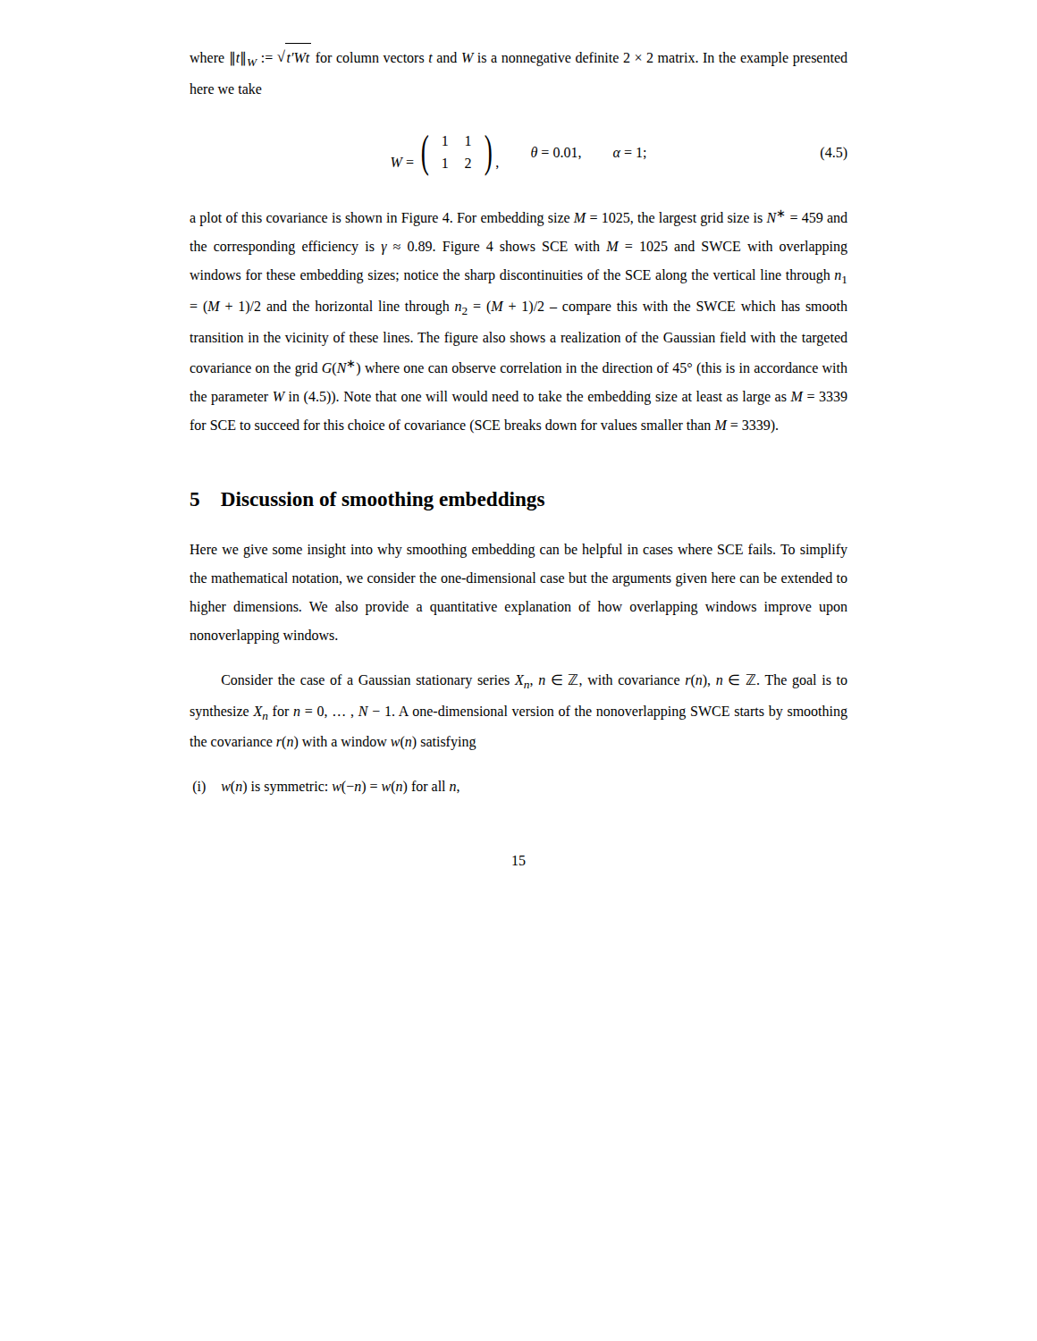where ∥t∥W := t′Wt for column vectors t and W is a nonnegative definite 2 × 2 matrix. In the example presented here we take
W = (
| 1 | 1 |
| 1 | 2 |
) , θ = 0.01, α = 1;
(4.5)
a plot of this covariance is shown in Figure 4. For embedding size M = 1025, the largest grid size is N∗ = 459 and the corresponding efficiency is γ ≈ 0.89. Figure 4 shows SCE with M = 1025 and SWCE with overlapping windows for these embedding sizes; notice the sharp discontinuities of the SCE along the vertical line through n1 = (M + 1)/2 and the horizontal line through n2 = (M + 1)/2 – compare this with the SWCE which has smooth transition in the vicinity of these lines. The figure also shows a realization of the Gaussian field with the targeted covariance on the grid G(N∗) where one can observe correlation in the direction of 45° (this is in accordance with the parameter W in (4.5)). Note that one will would need to take the embedding size at least as large as M = 3339 for SCE to succeed for this choice of covariance (SCE breaks down for values smaller than M = 3339).
5 Discussion of smoothing embeddings
Here we give some insight into why smoothing embedding can be helpful in cases where SCE fails. To simplify the mathematical notation, we consider the one-dimensional case but the arguments given here can be extended to higher dimensions. We also provide a quantitative explanation of how overlapping windows improve upon nonoverlapping windows.
Consider the case of a Gaussian stationary series Xn, n ∈ ℤ, with covariance r(n), n ∈ ℤ. The goal is to synthesize Xn for n = 0, … , N − 1. A one-dimensional version of the nonoverlapping SWCE starts by smoothing the covariance r(n) with a window w(n) satisfying
(i) w(n) is symmetric: w(−n) = w(n) for all n,
15